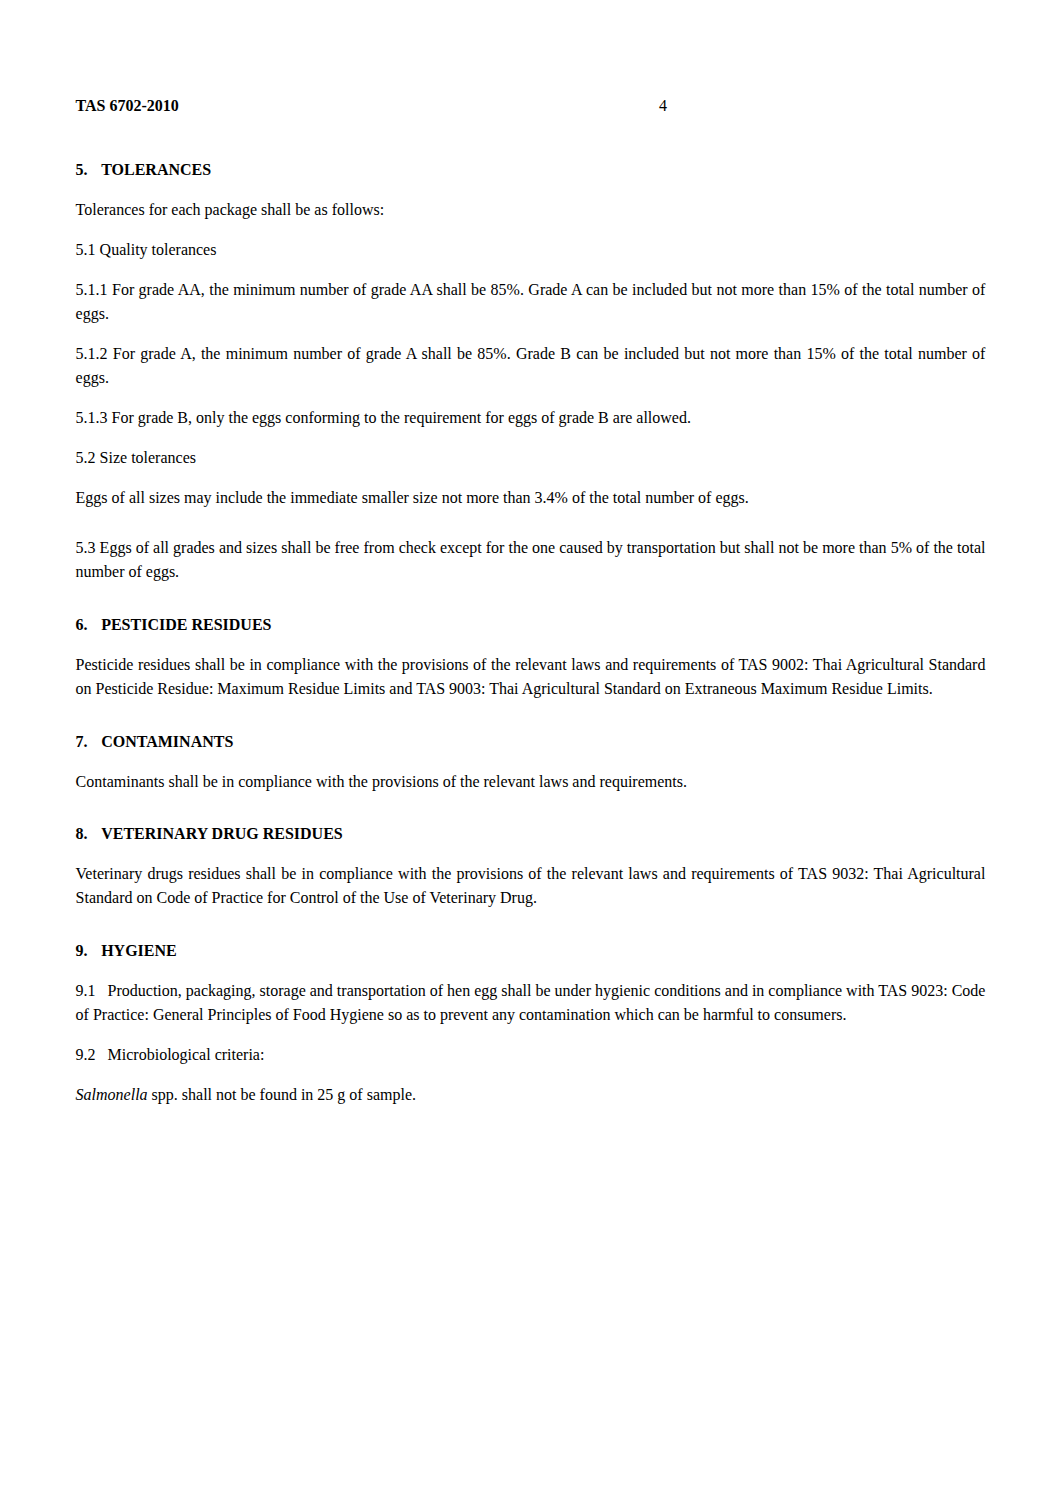TAS 6702-2010 4
5. TOLERANCES
Tolerances for each package shall be as follows:
5.1 Quality tolerances
5.1.1 For grade AA, the minimum number of grade AA shall be 85%. Grade A can be included but not more than 15% of the total number of eggs.
5.1.2 For grade A, the minimum number of grade A shall be 85%. Grade B can be included but not more than 15% of the total number of eggs.
5.1.3 For grade B, only the eggs conforming to the requirement for eggs of grade B are allowed.
5.2 Size tolerances
Eggs of all sizes may include the immediate smaller size not more than 3.4% of the total number of eggs.
5.3 Eggs of all grades and sizes shall be free from check except for the one caused by transportation but shall not be more than 5% of the total number of eggs.
6. PESTICIDE RESIDUES
Pesticide residues shall be in compliance with the provisions of the relevant laws and requirements of TAS 9002: Thai Agricultural Standard on Pesticide Residue: Maximum Residue Limits and TAS 9003: Thai Agricultural Standard on Extraneous Maximum Residue Limits.
7. CONTAMINANTS
Contaminants shall be in compliance with the provisions of the relevant laws and requirements.
8. VETERINARY DRUG RESIDUES
Veterinary drugs residues shall be in compliance with the provisions of the relevant laws and requirements of TAS 9032: Thai Agricultural Standard on Code of Practice for Control of the Use of Veterinary Drug.
9. HYGIENE
9.1 Production, packaging, storage and transportation of hen egg shall be under hygienic conditions and in compliance with TAS 9023: Code of Practice: General Principles of Food Hygiene so as to prevent any contamination which can be harmful to consumers.
9.2 Microbiological criteria:
Salmonella spp. shall not be found in 25 g of sample.